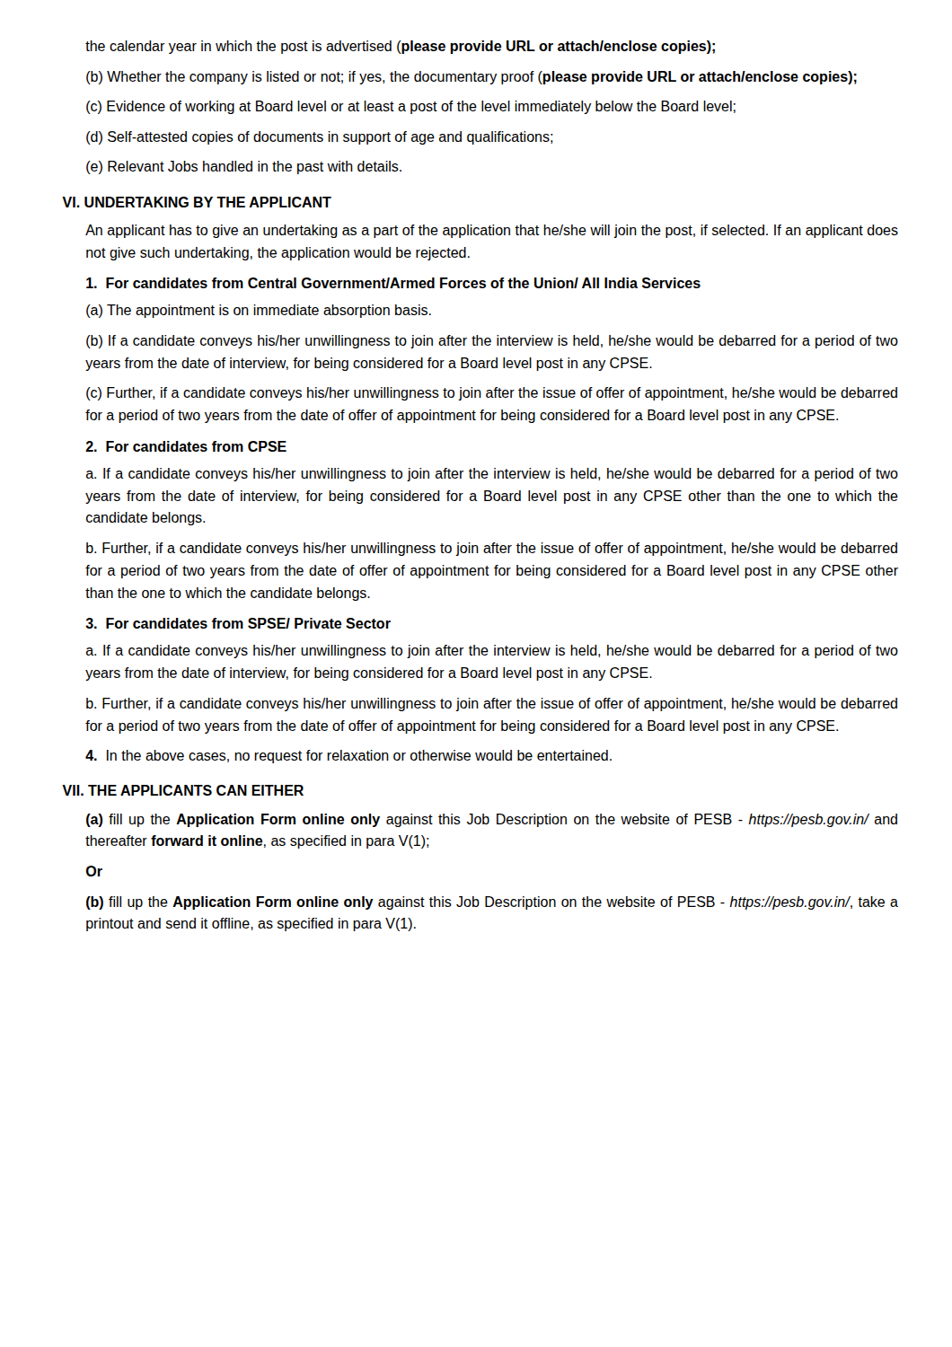the calendar year in which the post is advertised (please provide URL or attach/enclose copies);
(b) Whether the company is listed or not; if yes, the documentary proof (please provide URL or attach/enclose copies);
(c) Evidence of working at Board level or at least a post of the level immediately below the Board level;
(d) Self-attested copies of documents in support of age and qualifications;
(e) Relevant Jobs handled in the past with details.
VI. UNDERTAKING BY THE APPLICANT
An applicant has to give an undertaking as a part of the application that he/she will join the post, if selected. If an applicant does not give such undertaking, the application would be rejected.
1. For candidates from Central Government/Armed Forces of the Union/ All India Services
(a) The appointment is on immediate absorption basis.
(b) If a candidate conveys his/her unwillingness to join after the interview is held, he/she would be debarred for a period of two years from the date of interview, for being considered for a Board level post in any CPSE.
(c) Further, if a candidate conveys his/her unwillingness to join after the issue of offer of appointment, he/she would be debarred for a period of two years from the date of offer of appointment for being considered for a Board level post in any CPSE.
2. For candidates from CPSE
a. If a candidate conveys his/her unwillingness to join after the interview is held, he/she would be debarred for a period of two years from the date of interview, for being considered for a Board level post in any CPSE other than the one to which the candidate belongs.
b. Further, if a candidate conveys his/her unwillingness to join after the issue of offer of appointment, he/she would be debarred for a period of two years from the date of offer of appointment for being considered for a Board level post in any CPSE other than the one to which the candidate belongs.
3. For candidates from SPSE/ Private Sector
a. If a candidate conveys his/her unwillingness to join after the interview is held, he/she would be debarred for a period of two years from the date of interview, for being considered for a Board level post in any CPSE.
b. Further, if a candidate conveys his/her unwillingness to join after the issue of offer of appointment, he/she would be debarred for a period of two years from the date of offer of appointment for being considered for a Board level post in any CPSE.
4. In the above cases, no request for relaxation or otherwise would be entertained.
VII. THE APPLICANTS CAN EITHER
(a) fill up the Application Form online only against this Job Description on the website of PESB - https://pesb.gov.in/ and thereafter forward it online, as specified in para V(1);
Or
(b) fill up the Application Form online only against this Job Description on the website of PESB - https://pesb.gov.in/, take a printout and send it offline, as specified in para V(1).